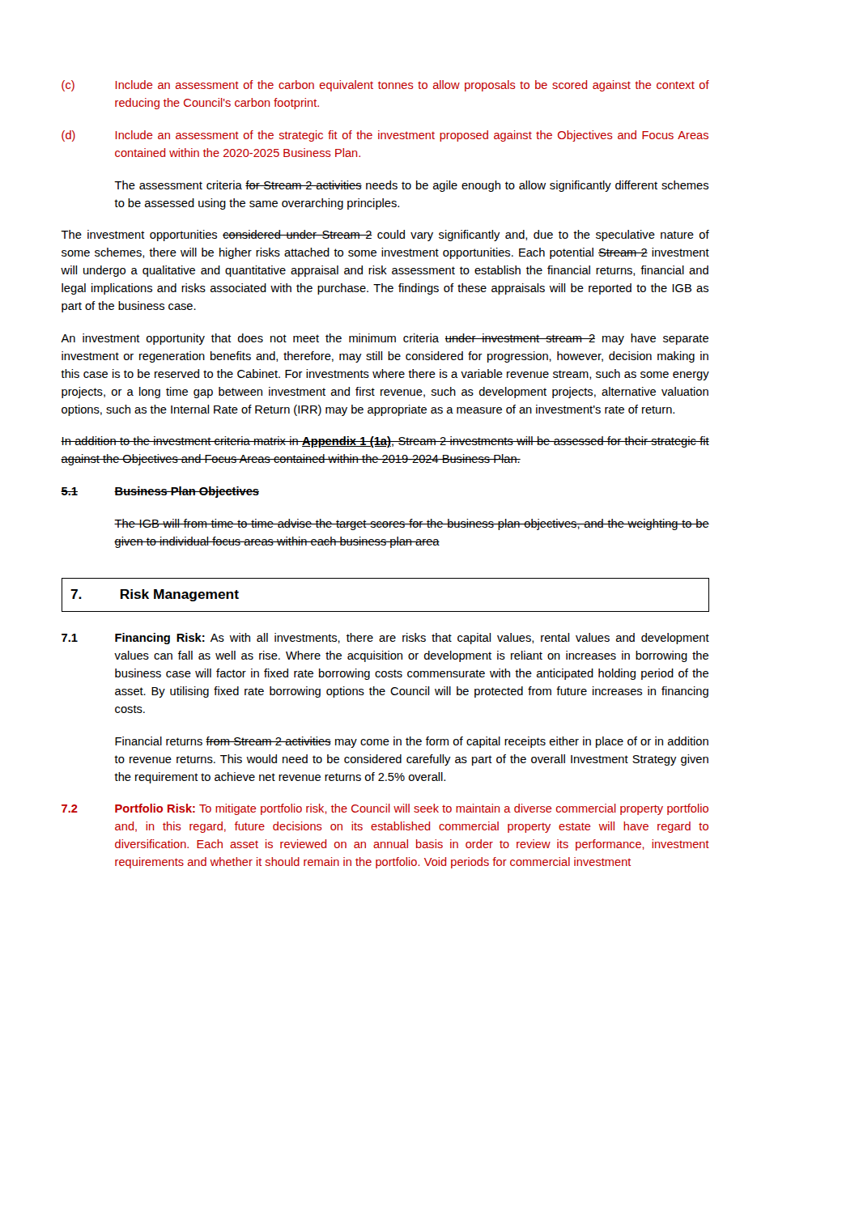(c)
Include an assessment of the carbon equivalent tonnes to allow proposals to be scored against the context of reducing the Council's carbon footprint.
(d)
Include an assessment of the strategic fit of the investment proposed against the Objectives and Focus Areas contained within the 2020-2025 Business Plan.
The assessment criteria for Stream 2 activities needs to be agile enough to allow significantly different schemes to be assessed using the same overarching principles.
The investment opportunities considered under Stream 2 could vary significantly and, due to the speculative nature of some schemes, there will be higher risks attached to some investment opportunities. Each potential Stream 2 investment will undergo a qualitative and quantitative appraisal and risk assessment to establish the financial returns, financial and legal implications and risks associated with the purchase. The findings of these appraisals will be reported to the IGB as part of the business case.
An investment opportunity that does not meet the minimum criteria under investment stream 2 may have separate investment or regeneration benefits and, therefore, may still be considered for progression, however, decision making in this case is to be reserved to the Cabinet. For investments where there is a variable revenue stream, such as some energy projects, or a long time gap between investment and first revenue, such as development projects, alternative valuation options, such as the Internal Rate of Return (IRR) may be appropriate as a measure of an investment's rate of return.
In addition to the investment criteria matrix in Appendix 1 (1a), Stream 2 investments will be assessed for their strategic fit against the Objectives and Focus Areas contained within the 2019-2024 Business Plan.
5.1
Business Plan Objectives
The IGB will from time to time advise the target scores for the business plan objectives, and the weighting to be given to individual focus areas within each business plan area
7.
Risk Management
7.1
Financing Risk: As with all investments, there are risks that capital values, rental values and development values can fall as well as rise. Where the acquisition or development is reliant on increases in borrowing the business case will factor in fixed rate borrowing costs commensurate with the anticipated holding period of the asset. By utilising fixed rate borrowing options the Council will be protected from future increases in financing costs.
Financial returns from Stream 2 activities may come in the form of capital receipts either in place of or in addition to revenue returns. This would need to be considered carefully as part of the overall Investment Strategy given the requirement to achieve net revenue returns of 2.5% overall.
7.2
Portfolio Risk: To mitigate portfolio risk, the Council will seek to maintain a diverse commercial property portfolio and, in this regard, future decisions on its established commercial property estate will have regard to diversification. Each asset is reviewed on an annual basis in order to review its performance, investment requirements and whether it should remain in the portfolio. Void periods for commercial investment